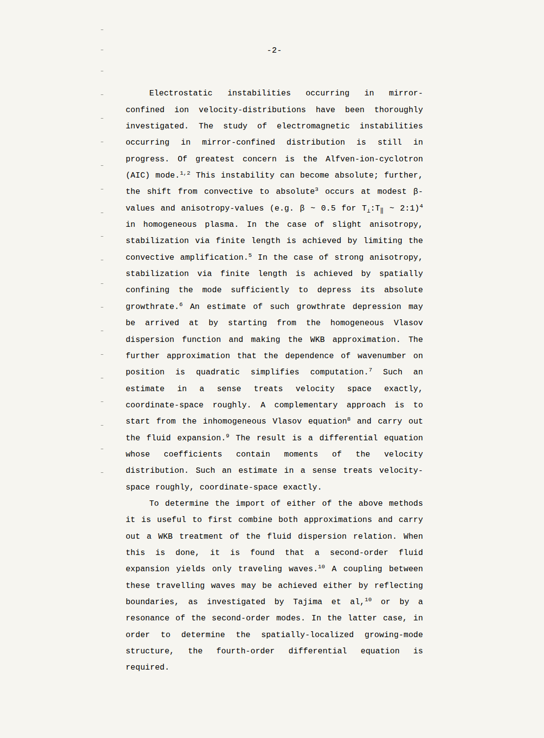-2-
Electrostatic instabilities occurring in mirror-confined ion velocity-distributions have been thoroughly investigated. The study of electromagnetic instabilities occurring in mirror-confined distribution is still in progress. Of greatest concern is the Alfven-ion-cyclotron (AIC) mode.1,2 This instability can become absolute; further, the shift from convective to absolute3 occurs at modest β-values and anisotropy-values (e.g. β ~ 0.5 for T⊥:T‖ ~ 2:1)4 in homogeneous plasma. In the case of slight anisotropy, stabilization via finite length is achieved by limiting the convective amplification.5 In the case of strong anisotropy, stabilization via finite length is achieved by spatially confining the mode sufficiently to depress its absolute growthrate.6 An estimate of such growthrate depression may be arrived at by starting from the homogeneous Vlasov dispersion function and making the WKB approximation. The further approximation that the dependence of wavenumber on position is quadratic simplifies computation.7 Such an estimate in a sense treats velocity space exactly, coordinate-space roughly. A complementary approach is to start from the inhomogeneous Vlasov equation8 and carry out the fluid expansion.9 The result is a differential equation whose coefficients contain moments of the velocity distribution. Such an estimate in a sense treats velocity-space roughly, coordinate-space exactly.
To determine the import of either of the above methods it is useful to first combine both approximations and carry out a WKB treatment of the fluid dispersion relation. When this is done, it is found that a second-order fluid expansion yields only traveling waves.10 A coupling between these travelling waves may be achieved either by reflecting boundaries, as investigated by Tajima et al,10 or by a resonance of the second-order modes. In the latter case, in order to determine the spatially-localized growing-mode structure, the fourth-order differential equation is required.